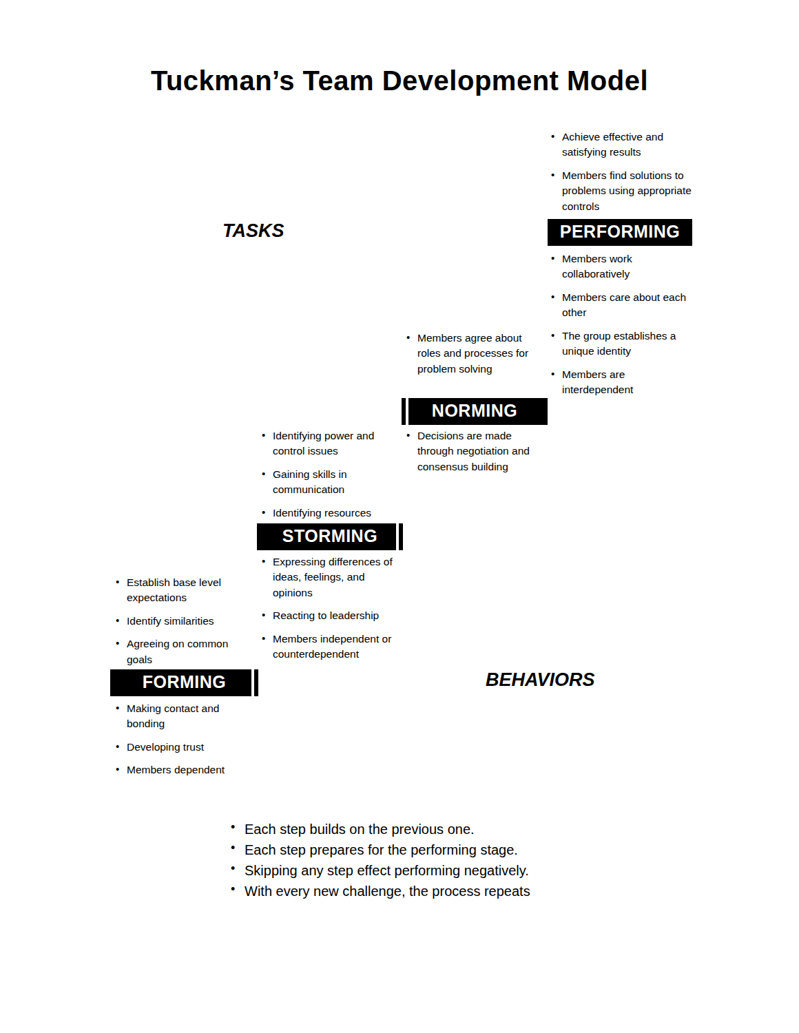Tuckman’s Team Development Model
TASKS
BEHAVIORS
Achieve effective and satisfying results
Members find solutions to problems using appropriate controls
PERFORMING
Members work collaboratively
Members care about each other
The group establishes a unique identity
Members are interdependent
Members agree about roles and processes for problem solving
NORMING
Decisions are made through negotiation and consensus building
Identifying power and control issues
Gaining skills in communication
Identifying resources
STORMING
Expressing differences of ideas, feelings, and opinions
Reacting to leadership
Members independent or counterdependent
Establish base level expectations
Identify similarities
Agreeing on common goals
FORMING
Making contact and bonding
Developing trust
Members dependent
Each step builds on the previous one.
Each step prepares for the performing stage.
Skipping any step effect performing negatively.
With every new challenge, the process repeats